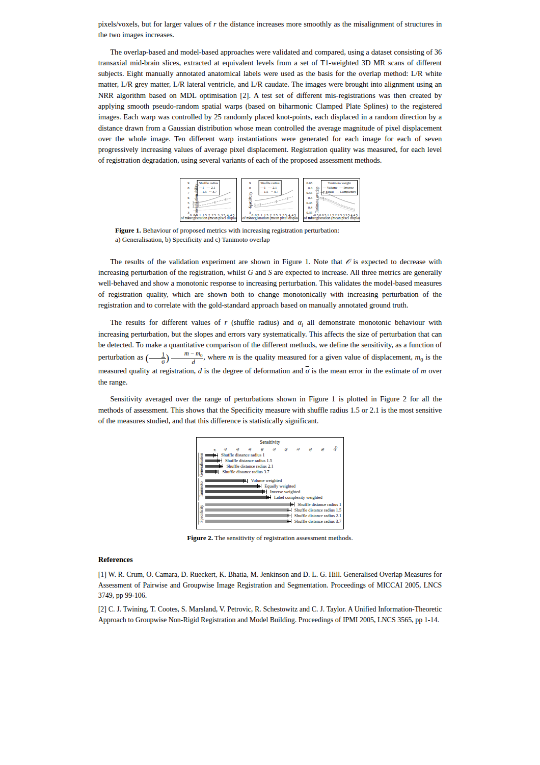pixels/voxels, but for larger values of r the distance increases more smoothly as the misalignment of structures in the two images increases.
The overlap-based and model-based approaches were validated and compared, using a dataset consisting of 36 transaxial mid-brain slices, extracted at equivalent levels from a set of T1-weighted 3D MR scans of different subjects. Eight manually annotated anatomical labels were used as the basis for the overlap method: L/R white matter, L/R grey matter, L/R lateral ventricle, and L/R caudate. The images were brought into alignment using an NRR algorithm based on MDL optimisation [2]. A test set of different mis-registrations was then created by applying smooth pseudo-random spatial warps (based on biharmonic Clamped Plate Splines) to the registered images. Each warp was controlled by 25 randomly placed knot-points, each displaced in a random direction by a distance drawn from a Gaussian distribution whose mean controlled the average magnitude of pixel displacement over the whole image. Ten different warp instantiations were generated for each image for each of seven progressively increasing values of average pixel displacement. Registration quality was measured, for each level of registration degradation, using several variants of each of the proposed assessment methods.
Shuffle radius
—1— 2.1
––1.5·· 3.7
Generalisation ability
98765432
00.511.522.533.544.5
Degree of misregistration (mean pixel displacement)
Shuffle radius
—1— 2.1
––1.5·· 3.7
Specificity
98765432
00.511.522.533.544.5
Degree of misregistration (mean pixel displacement)
Tanimoto weight
— Volume— Inverse
·· Equal–– Complexity
Tanimoto overlap
0.650.60.550.50.450.40.350.30.250.20.15
-0.500.511.522.533.544.5
Degree of misregistration (mean pixel displacement)
Figure 1. Behaviour of proposed metrics with increasing registration perturbation:
a) Generalisation, b) Specificity and c) Tanimoto overlap
The results of the validation experiment are shown in Figure 1. Note that 𝒪 is expected to decrease with increasing perturbation of the registration, whilst G and S are expected to increase. All three metrics are generally well-behaved and show a monotonic response to increasing perturbation. This validates the model-based measures of registration quality, which are shown both to change monotonically with increasing perturbation of the registration and to correlate with the gold-standard approach based on manually annotated ground truth.
The results for different values of r (shuffle radius) and αl all demonstrate monotonic behaviour with increasing perturbation, but the slopes and errors vary systematically. This affects the size of perturbation that can be detected. To make a quantitative comparison of the different methods, we define the sensitivity, as a function of perturbation as (1 σ) m − m0 d, where m is the quality measured for a given value of displacement, m0 is the measured quality at registration, d is the degree of deformation and σ is the mean error in the estimate of m over the range.
Sensitivity averaged over the range of perturbations shown in Figure 1 is plotted in Figure 2 for all the methods of assessment. This shows that the Specificity measure with shuffle radius 1.5 or 2.1 is the most sensitive of the measures studied, and that this difference is statistically significant.
Sensitivity
0102030405060708090100
Generalisation
Shuffle distance radius 1
Shuffle distance radius 1.5
Shuffle distance radius 2.1
Shuffle distance radius 3.7
Tanimoto
Volume weighted
Equally weighted
Inverse weighted
Label complexity weighted
Specificity
Shuffle distance radius 1
Shuffle distance radius 1.5
Shuffle distance radius 2.1
Shuffle distance radius 3.7
Figure 2. The sensitivity of registration assessment methods.
References
[1] W. R. Crum, O. Camara, D. Rueckert, K. Bhatia, M. Jenkinson and D. L. G. Hill. Generalised Overlap Measures for Assessment of Pairwise and Groupwise Image Registration and Segmentation. Proceedings of MICCAI 2005, LNCS 3749, pp 99-106.
[2] C. J. Twining, T. Cootes, S. Marsland, V. Petrovic, R. Schestowitz and C. J. Taylor. A Unified Information-Theoretic Approach to Groupwise Non-Rigid Registration and Model Building. Proceedings of IPMI 2005, LNCS 3565, pp 1-14.